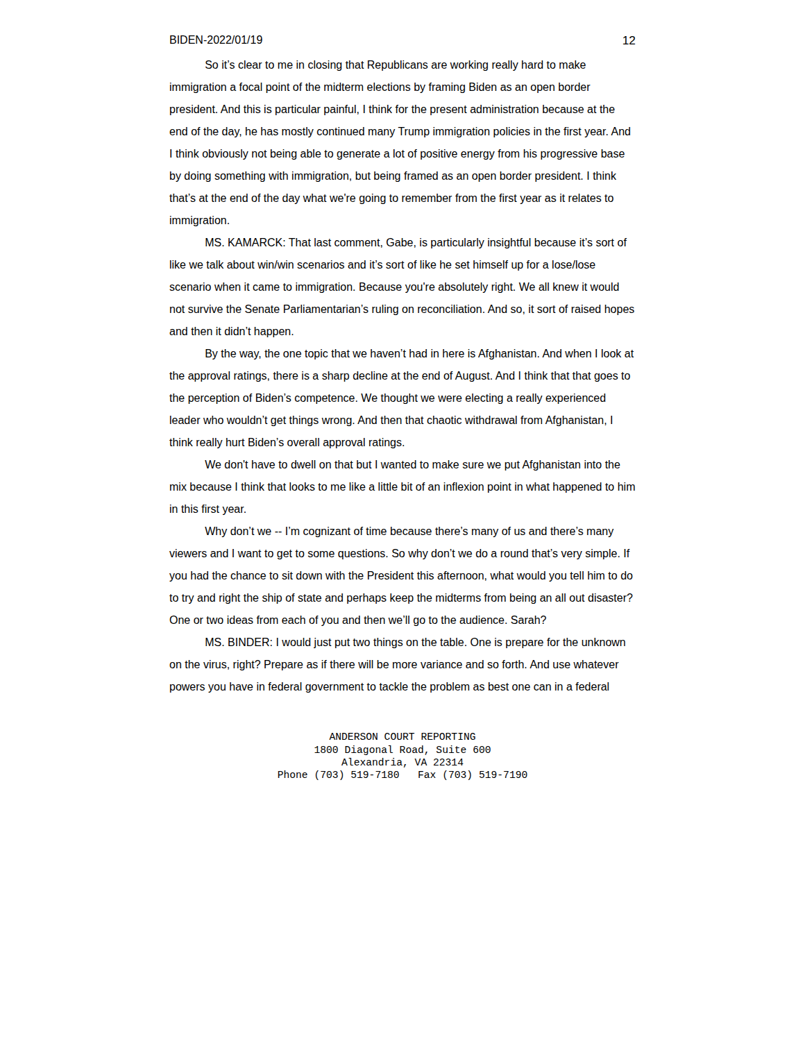BIDEN-2022/01/19
12
So it’s clear to me in closing that Republicans are working really hard to make immigration a focal point of the midterm elections by framing Biden as an open border president. And this is particular painful, I think for the present administration because at the end of the day, he has mostly continued many Trump immigration policies in the first year. And I think obviously not being able to generate a lot of positive energy from his progressive base by doing something with immigration, but being framed as an open border president. I think that’s at the end of the day what we're going to remember from the first year as it relates to immigration.
MS. KAMARCK: That last comment, Gabe, is particularly insightful because it’s sort of like we talk about win/win scenarios and it’s sort of like he set himself up for a lose/lose scenario when it came to immigration. Because you're absolutely right. We all knew it would not survive the Senate Parliamentarian’s ruling on reconciliation. And so, it sort of raised hopes and then it didn’t happen.
By the way, the one topic that we haven’t had in here is Afghanistan. And when I look at the approval ratings, there is a sharp decline at the end of August. And I think that that goes to the perception of Biden’s competence. We thought we were electing a really experienced leader who wouldn’t get things wrong. And then that chaotic withdrawal from Afghanistan, I think really hurt Biden’s overall approval ratings.
We don't have to dwell on that but I wanted to make sure we put Afghanistan into the mix because I think that looks to me like a little bit of an inflexion point in what happened to him in this first year.
Why don’t we -- I’m cognizant of time because there’s many of us and there’s many viewers and I want to get to some questions. So why don’t we do a round that’s very simple. If you had the chance to sit down with the President this afternoon, what would you tell him to do to try and right the ship of state and perhaps keep the midterms from being an all out disaster? One or two ideas from each of you and then we’ll go to the audience. Sarah?
MS. BINDER: I would just put two things on the table. One is prepare for the unknown on the virus, right? Prepare as if there will be more variance and so forth. And use whatever powers you have in federal government to tackle the problem as best one can in a federal
ANDERSON COURT REPORTING
1800 Diagonal Road, Suite 600
Alexandria, VA 22314
Phone (703) 519-7180 Fax (703) 519-7190